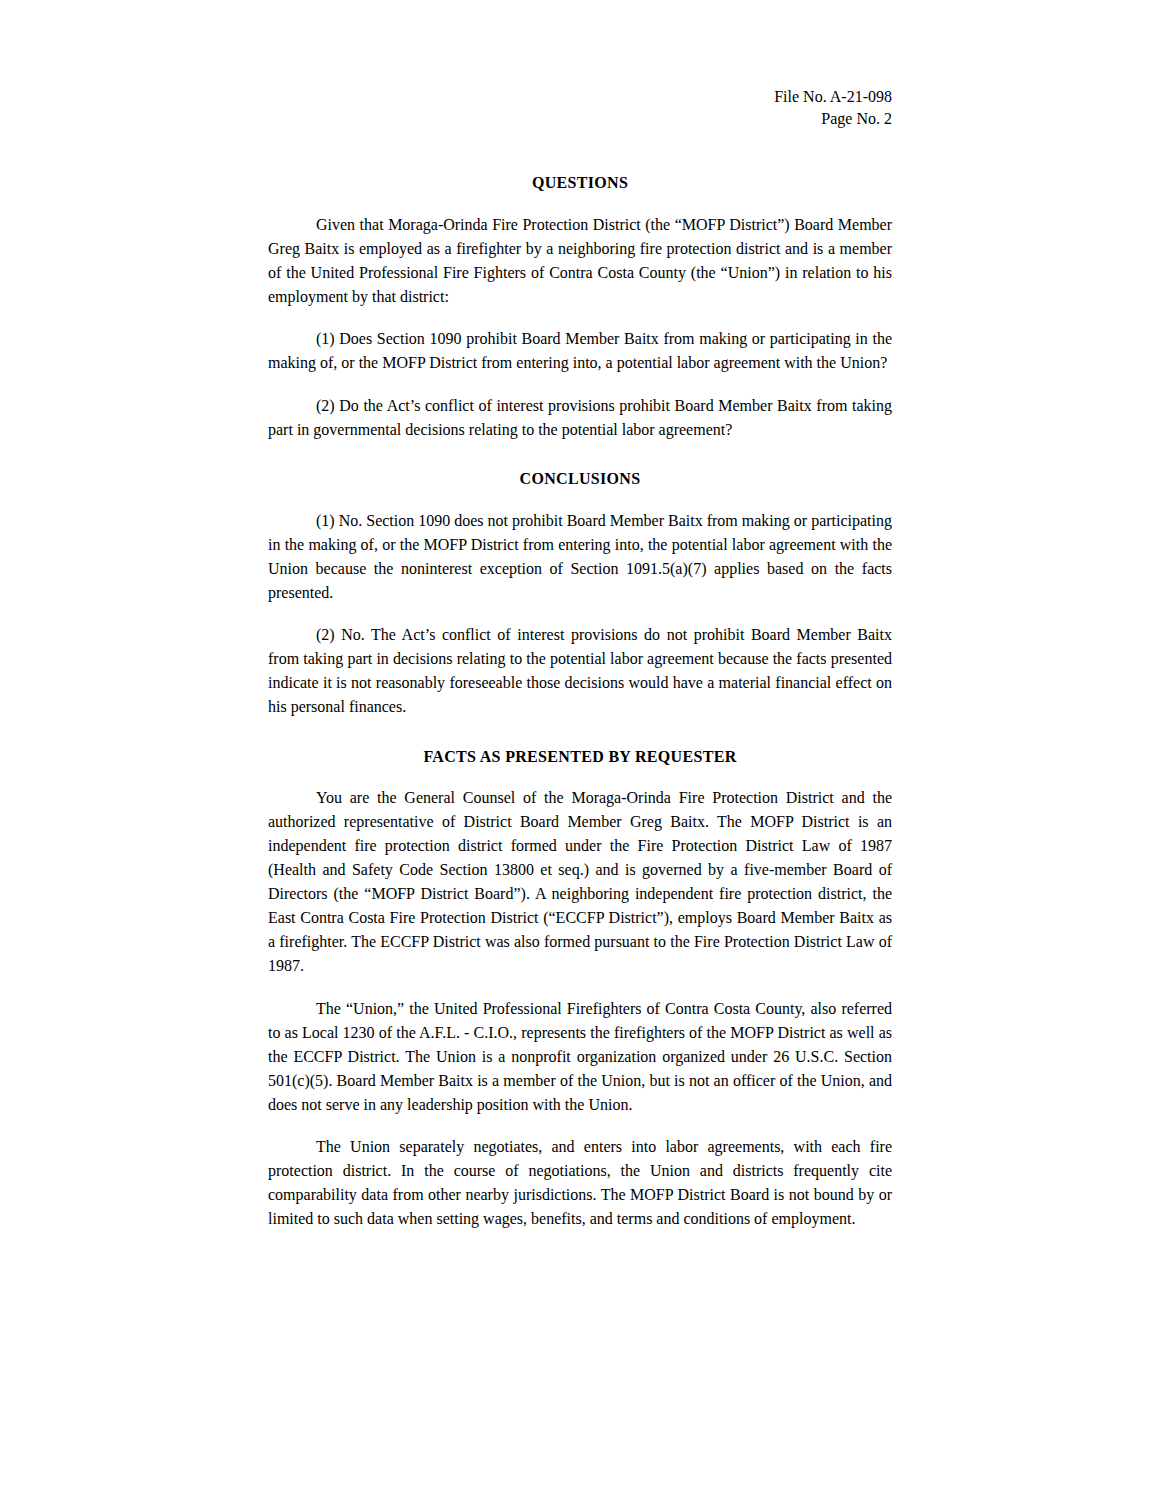File No. A-21-098
Page No. 2
QUESTIONS
Given that Moraga-Orinda Fire Protection District (the “MOFP District”) Board Member Greg Baitx is employed as a firefighter by a neighboring fire protection district and is a member of the United Professional Fire Fighters of Contra Costa County (the “Union”) in relation to his employment by that district:
(1) Does Section 1090 prohibit Board Member Baitx from making or participating in the making of, or the MOFP District from entering into, a potential labor agreement with the Union?
(2) Do the Act’s conflict of interest provisions prohibit Board Member Baitx from taking part in governmental decisions relating to the potential labor agreement?
CONCLUSIONS
(1) No. Section 1090 does not prohibit Board Member Baitx from making or participating in the making of, or the MOFP District from entering into, the potential labor agreement with the Union because the noninterest exception of Section 1091.5(a)(7) applies based on the facts presented.
(2) No. The Act’s conflict of interest provisions do not prohibit Board Member Baitx from taking part in decisions relating to the potential labor agreement because the facts presented indicate it is not reasonably foreseeable those decisions would have a material financial effect on his personal finances.
FACTS AS PRESENTED BY REQUESTER
You are the General Counsel of the Moraga-Orinda Fire Protection District and the authorized representative of District Board Member Greg Baitx. The MOFP District is an independent fire protection district formed under the Fire Protection District Law of 1987 (Health and Safety Code Section 13800 et seq.) and is governed by a five-member Board of Directors (the “MOFP District Board”). A neighboring independent fire protection district, the East Contra Costa Fire Protection District (“ECCFP District”), employs Board Member Baitx as a firefighter. The ECCFP District was also formed pursuant to the Fire Protection District Law of 1987.
The “Union,” the United Professional Firefighters of Contra Costa County, also referred to as Local 1230 of the A.F.L. - C.I.O., represents the firefighters of the MOFP District as well as the ECCFP District. The Union is a nonprofit organization organized under 26 U.S.C. Section 501(c)(5). Board Member Baitx is a member of the Union, but is not an officer of the Union, and does not serve in any leadership position with the Union.
The Union separately negotiates, and enters into labor agreements, with each fire protection district. In the course of negotiations, the Union and districts frequently cite comparability data from other nearby jurisdictions. The MOFP District Board is not bound by or limited to such data when setting wages, benefits, and terms and conditions of employment.